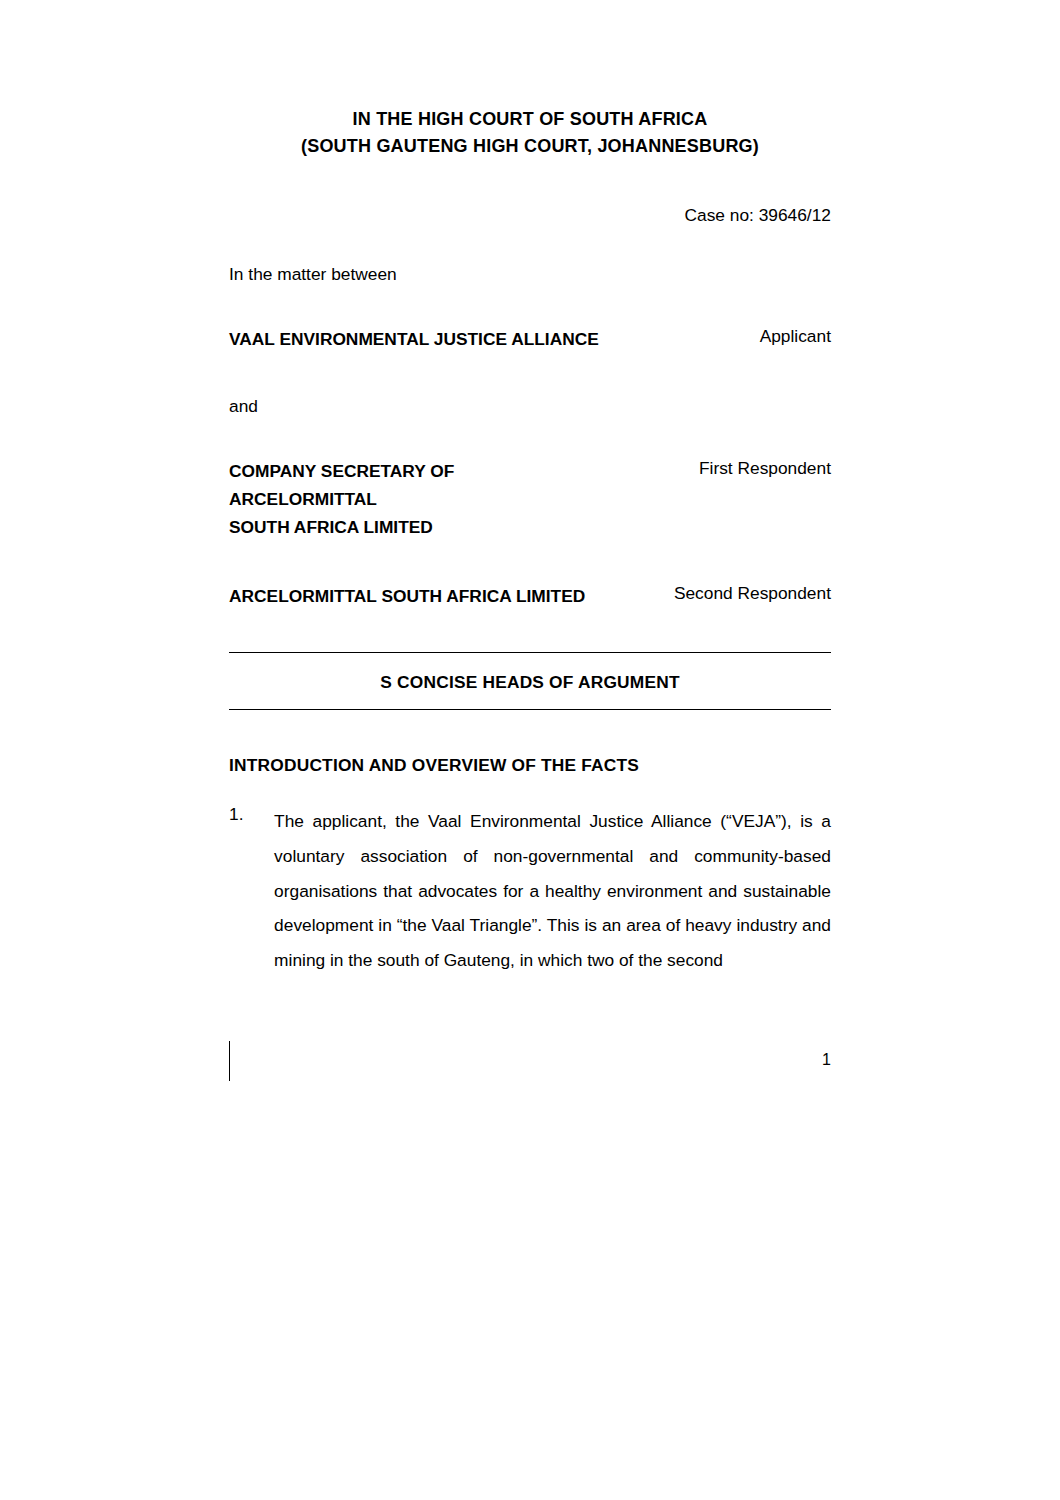IN THE HIGH COURT OF SOUTH AFRICA
(SOUTH GAUTENG HIGH COURT, JOHANNESBURG)
Case no: 39646/12
In the matter between
VAAL ENVIRONMENTAL JUSTICE ALLIANCE
Applicant
and
COMPANY SECRETARY OF ARCELORMITTAL
SOUTH AFRICA LIMITED
First Respondent
ARCELORMITTAL SOUTH AFRICA LIMITED
Second Respondent
S CONCISE HEADS OF ARGUMENT
INTRODUCTION AND OVERVIEW OF THE FACTS
1.
The applicant, the Vaal Environmental Justice Alliance (“VEJA”), is a voluntary association of non-governmental and community-based organisations that advocates for a healthy environment and sustainable development in “the Vaal Triangle”. This is an area of heavy industry and mining in the south of Gauteng, in which two of the second
1